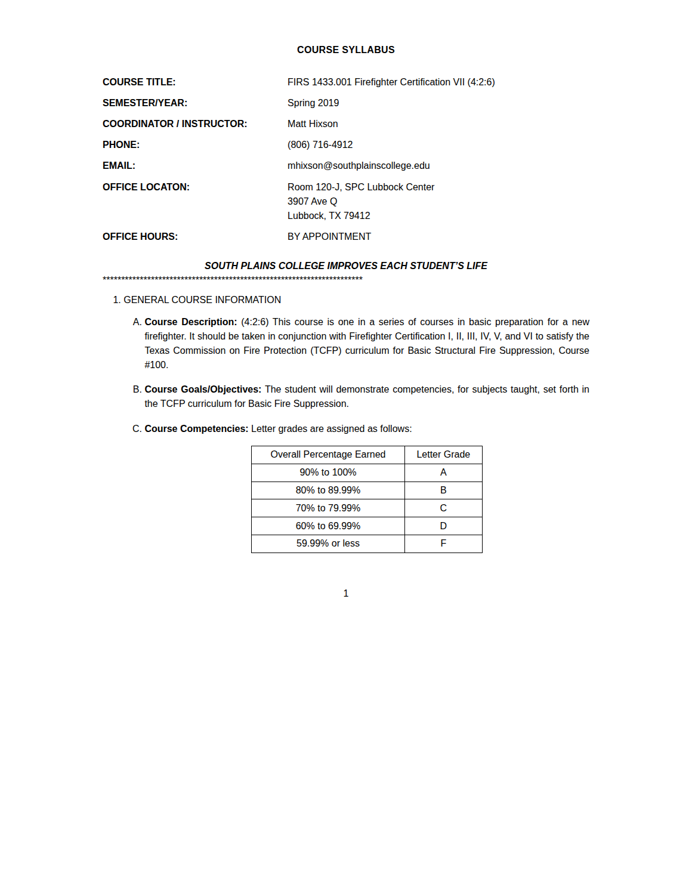COURSE SYLLABUS
| COURSE TITLE: | FIRS 1433.001 Firefighter Certification VII (4:2:6) |
| SEMESTER/YEAR: | Spring 2019 |
| COORDINATOR / INSTRUCTOR: | Matt Hixson |
| PHONE: | (806) 716-4912 |
| EMAIL: | mhixson@southplainscollege.edu |
| OFFICE LOCATON: | Room 120-J, SPC Lubbock Center 3907 Ave Q Lubbock, TX 79412 |
| OFFICE HOURS: | BY APPOINTMENT |
SOUTH PLAINS COLLEGE IMPROVES EACH STUDENT’S LIFE
**********************************************************************
GENERAL COURSE INFORMATION
Course Description: (4:2:6) This course is one in a series of courses in basic preparation for a new firefighter. It should be taken in conjunction with Firefighter Certification I, II, III, IV, V, and VI to satisfy the Texas Commission on Fire Protection (TCFP) curriculum for Basic Structural Fire Suppression, Course #100.
Course Goals/Objectives: The student will demonstrate competencies, for subjects taught, set forth in the TCFP curriculum for Basic Fire Suppression.
Course Competencies: Letter grades are assigned as follows:
| Overall Percentage Earned | Letter Grade |
| --- | --- |
| 90% to 100% | A |
| 80% to 89.99% | B |
| 70% to 79.99% | C |
| 60% to 69.99% | D |
| 59.99% or less | F |
1